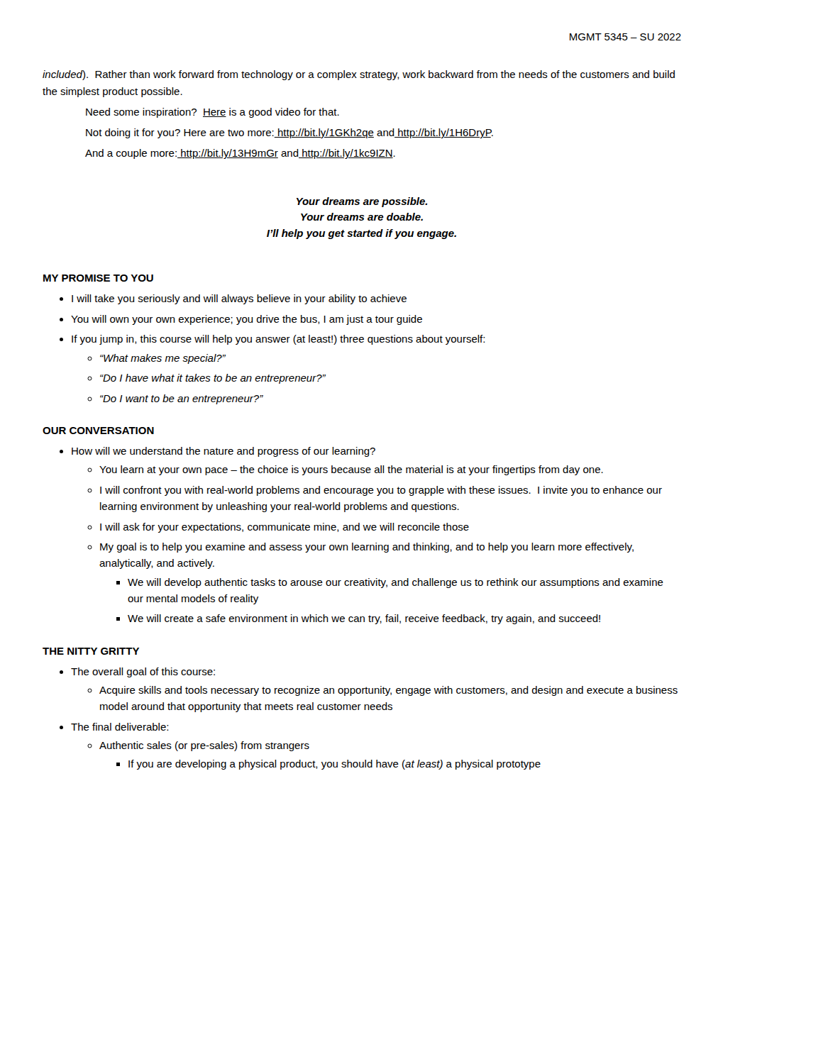MGMT 5345 – SU 2022
included). Rather than work forward from technology or a complex strategy, work backward from the needs of the customers and build the simplest product possible.
Need some inspiration? Here is a good video for that.
Not doing it for you? Here are two more: http://bit.ly/1GKh2qe and http://bit.ly/1H6DryP.
And a couple more: http://bit.ly/13H9mGr and http://bit.ly/1kc9IZN.
Your dreams are possible.
Your dreams are doable.
I’ll help you get started if you engage.
My Promise to You
I will take you seriously and will always believe in your ability to achieve
You will own your own experience; you drive the bus, I am just a tour guide
If you jump in, this course will help you answer (at least!) three questions about yourself:
“What makes me special?”
“Do I have what it takes to be an entrepreneur?”
“Do I want to be an entrepreneur?”
Our Conversation
How will we understand the nature and progress of our learning?
You learn at your own pace – the choice is yours because all the material is at your fingertips from day one.
I will confront you with real-world problems and encourage you to grapple with these issues. I invite you to enhance our learning environment by unleashing your real-world problems and questions.
I will ask for your expectations, communicate mine, and we will reconcile those
My goal is to help you examine and assess your own learning and thinking, and to help you learn more effectively, analytically, and actively.
We will develop authentic tasks to arouse our creativity, and challenge us to rethink our assumptions and examine our mental models of reality
We will create a safe environment in which we can try, fail, receive feedback, try again, and succeed!
The Nitty Gritty
The overall goal of this course:
Acquire skills and tools necessary to recognize an opportunity, engage with customers, and design and execute a business model around that opportunity that meets real customer needs
The final deliverable:
Authentic sales (or pre-sales) from strangers
If you are developing a physical product, you should have (at least) a physical prototype